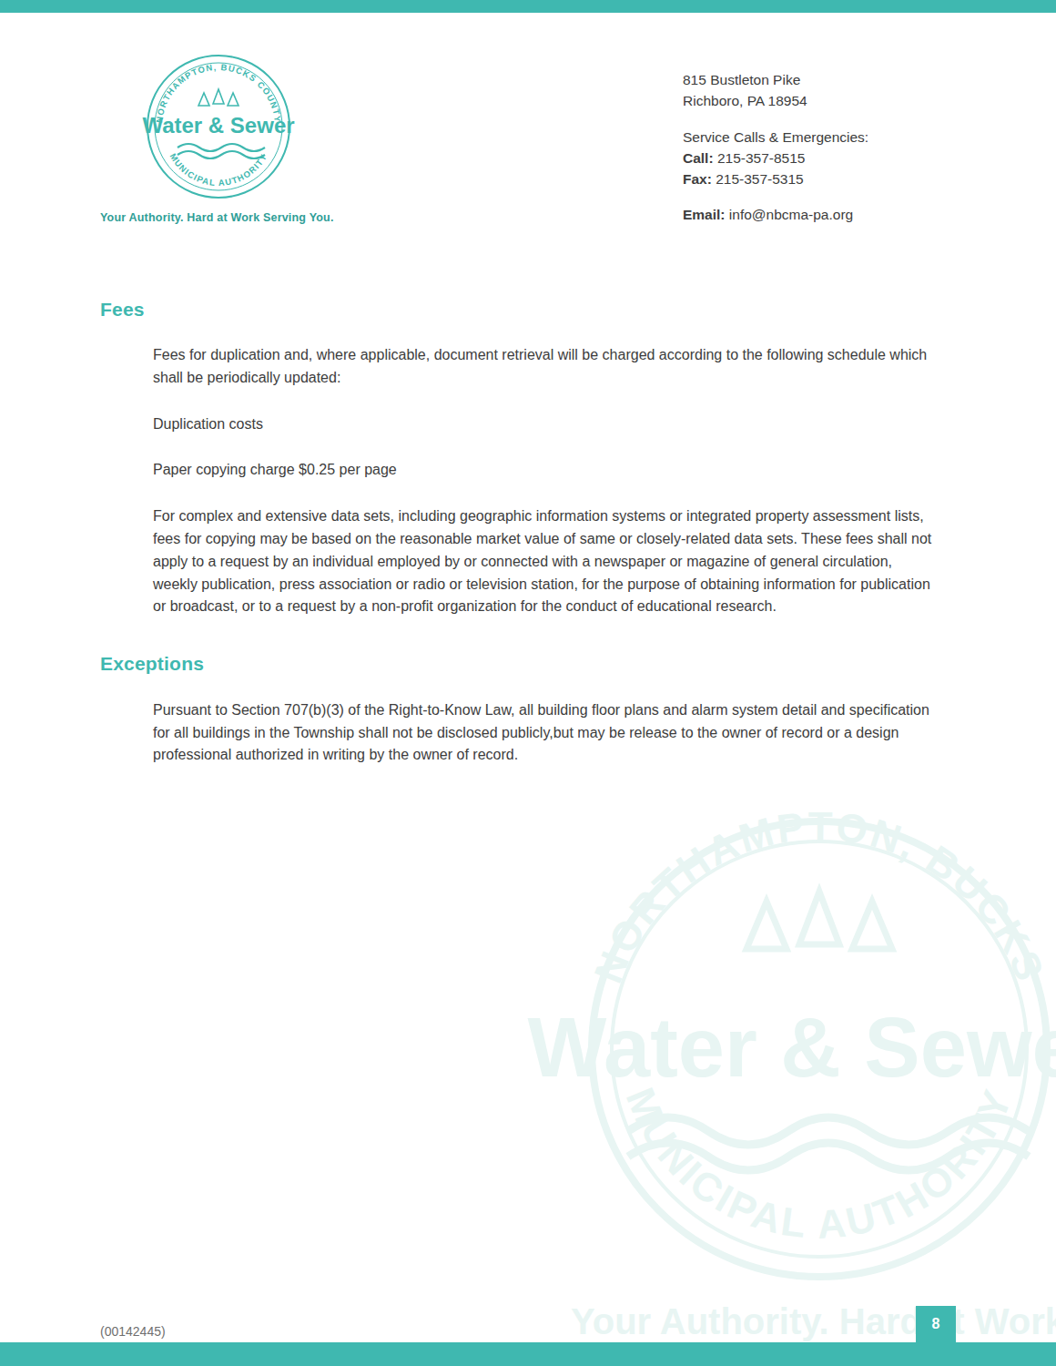NORTHAMPTON, BUCKS COUNTY MUNICIPAL AUTHORITY Water & Sewer
Your Authority. Hard at Work Serving You.
815 Bustleton Pike
Richboro, PA 18954
Service Calls & Emergencies:
Call: 215-357-8515
Fax: 215-357-5315
Email: info@nbcma-pa.org
Fees
Fees for duplication and, where applicable, document retrieval will be charged according to the following schedule which shall be periodically updated:
Duplication costs
Paper copying charge $0.25 per page
For complex and extensive data sets, including geographic information systems or integrated property assessment lists, fees for copying may be based on the reasonable market value of same or closely-related data sets. These fees shall not apply to a request by an individual employed by or connected with a newspaper or magazine of general circulation, weekly publication, press association or radio or television station, for the purpose of obtaining information for publication or broadcast, or to a request by a non-profit organization for the conduct of educational research.
Exceptions
Pursuant to Section 707(b)(3) of the Right-to-Know Law, all building floor plans and alarm system detail and specification for all buildings in the Township shall not be disclosed publicly,but may be release to the owner of record or a design professional authorized in writing by the owner of record.
NORTHAMPTON, BUCKS MUNICIPAL AUTHORITY Water & Sewer
Your Authority. Hard at Work
(00142445)
8